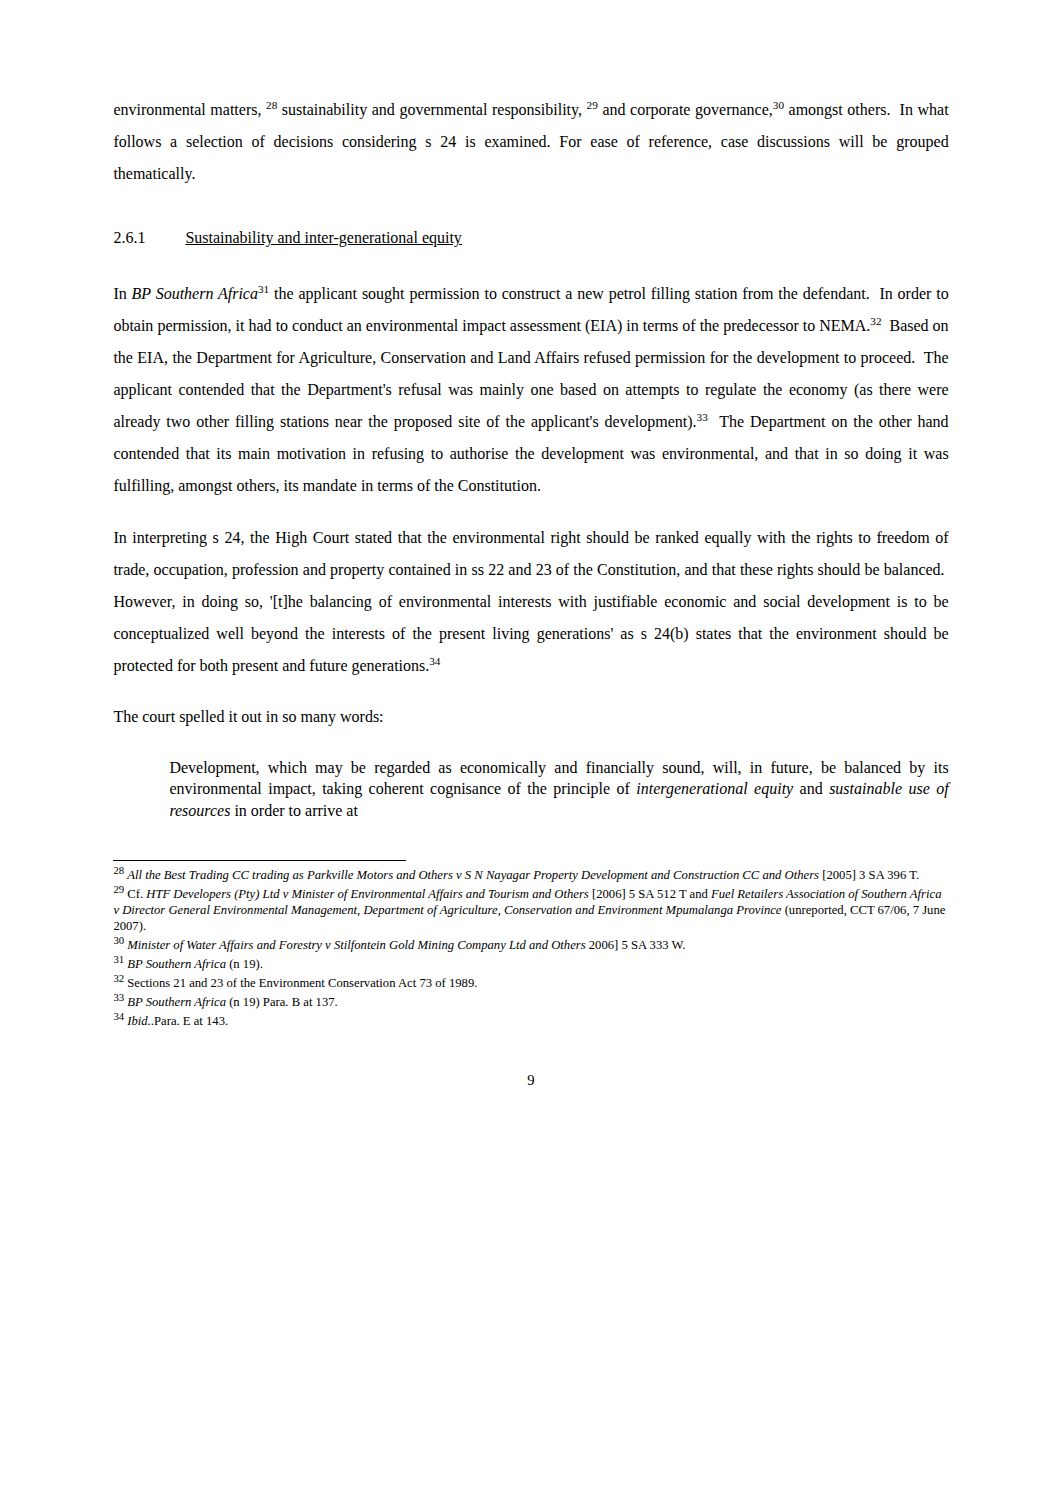environmental matters, 28 sustainability and governmental responsibility, 29 and corporate governance,30 amongst others. In what follows a selection of decisions considering s 24 is examined. For ease of reference, case discussions will be grouped thematically.
2.6.1 Sustainability and inter-generational equity
In BP Southern Africa31 the applicant sought permission to construct a new petrol filling station from the defendant. In order to obtain permission, it had to conduct an environmental impact assessment (EIA) in terms of the predecessor to NEMA.32 Based on the EIA, the Department for Agriculture, Conservation and Land Affairs refused permission for the development to proceed. The applicant contended that the Department's refusal was mainly one based on attempts to regulate the economy (as there were already two other filling stations near the proposed site of the applicant's development).33 The Department on the other hand contended that its main motivation in refusing to authorise the development was environmental, and that in so doing it was fulfilling, amongst others, its mandate in terms of the Constitution.
In interpreting s 24, the High Court stated that the environmental right should be ranked equally with the rights to freedom of trade, occupation, profession and property contained in ss 22 and 23 of the Constitution, and that these rights should be balanced. However, in doing so, '[t]he balancing of environmental interests with justifiable economic and social development is to be conceptualized well beyond the interests of the present living generations' as s 24(b) states that the environment should be protected for both present and future generations.34
The court spelled it out in so many words:
Development, which may be regarded as economically and financially sound, will, in future, be balanced by its environmental impact, taking coherent cognisance of the principle of intergenerational equity and sustainable use of resources in order to arrive at
28 All the Best Trading CC trading as Parkville Motors and Others v S N Nayagar Property Development and Construction CC and Others [2005] 3 SA 396 T.
29 Cf. HTF Developers (Pty) Ltd v Minister of Environmental Affairs and Tourism and Others [2006] 5 SA 512 T and Fuel Retailers Association of Southern Africa v Director General Environmental Management, Department of Agriculture, Conservation and Environment Mpumalanga Province (unreported, CCT 67/06, 7 June 2007).
30 Minister of Water Affairs and Forestry v Stilfontein Gold Mining Company Ltd and Others 2006] 5 SA 333 W.
31 BP Southern Africa (n 19).
32 Sections 21 and 23 of the Environment Conservation Act 73 of 1989.
33 BP Southern Africa (n 19) Para. B at 137.
34 Ibid..Para. E at 143.
9